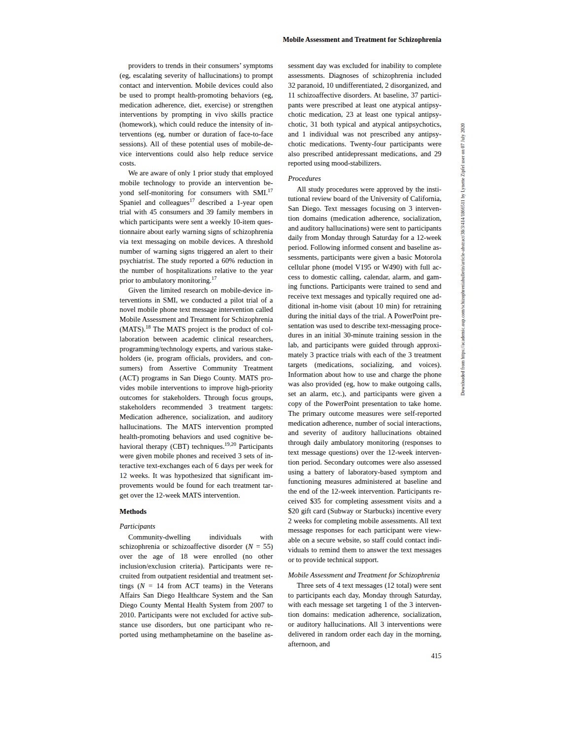Mobile Assessment and Treatment for Schizophrenia
Downloaded from https://academic.oup.com/schizophreniabulletin/article-abstract/38/3/414/1866511 by Lynette Zipfel user on 07 July 2020
providers to trends in their consumers’ symptoms (eg, escalating severity of hallucinations) to prompt contact and intervention. Mobile devices could also be used to prompt health-promoting behaviors (eg, medication adherence, diet, exercise) or strengthen interventions by prompting in vivo skills practice (homework), which could reduce the intensity of interventions (eg, number or duration of face-to-face sessions). All of these potential uses of mobile-device interventions could also help reduce service costs.
We are aware of only 1 prior study that employed mobile technology to provide an intervention beyond self-monitoring for consumers with SMI.17 Spaniel and colleagues17 described a 1-year open trial with 45 consumers and 39 family members in which participants were sent a weekly 10-item questionnaire about early warning signs of schizophrenia via text messaging on mobile devices. A threshold number of warning signs triggered an alert to their psychiatrist. The study reported a 60% reduction in the number of hospitalizations relative to the year prior to ambulatory monitoring.17
Given the limited research on mobile-device interventions in SMI, we conducted a pilot trial of a novel mobile phone text message intervention called Mobile Assessment and Treatment for Schizophrenia (MATS).18 The MATS project is the product of collaboration between academic clinical researchers, programming/technology experts, and various stakeholders (ie, program officials, providers, and consumers) from Assertive Community Treatment (ACT) programs in San Diego County. MATS provides mobile interventions to improve high-priority outcomes for stakeholders. Through focus groups, stakeholders recommended 3 treatment targets: Medication adherence, socialization, and auditory hallucinations. The MATS intervention prompted health-promoting behaviors and used cognitive behavioral therapy (CBT) techniques.19,20 Participants were given mobile phones and received 3 sets of interactive text-exchanges each of 6 days per week for 12 weeks. It was hypothesized that significant improvements would be found for each treatment target over the 12-week MATS intervention.
Methods
Participants
Community-dwelling individuals with schizophrenia or schizoaffective disorder (N = 55) over the age of 18 were enrolled (no other inclusion/exclusion criteria). Participants were recruited from outpatient residential and treatment settings (N = 14 from ACT teams) in the Veterans Affairs San Diego Healthcare System and the San Diego County Mental Health System from 2007 to 2010. Participants were not excluded for active substance use disorders, but one participant who reported using methamphetamine on the baseline assessment day was excluded for inability to complete assessments. Diagnoses of schizophrenia included 32 paranoid, 10 undifferentiated, 2 disorganized, and 11 schizoaffective disorders. At baseline, 37 participants were prescribed at least one atypical antipsychotic medication, 23 at least one typical antipsychotic, 31 both typical and atypical antipsychotics, and 1 individual was not prescribed any antipsychotic medications. Twenty-four participants were also prescribed antidepressant medications, and 29 reported using mood-stabilizers.
Procedures
All study procedures were approved by the institutional review board of the University of California, San Diego. Text messages focusing on 3 intervention domains (medication adherence, socialization, and auditory hallucinations) were sent to participants daily from Monday through Saturday for a 12-week period. Following informed consent and baseline assessments, participants were given a basic Motorola cellular phone (model V195 or W490) with full access to domestic calling, calendar, alarm, and gaming functions. Participants were trained to send and receive text messages and typically required one additional in-home visit (about 10 min) for retraining during the initial days of the trial. A PowerPoint presentation was used to describe text-messaging procedures in an initial 30-minute training session in the lab, and participants were guided through approximately 3 practice trials with each of the 3 treatment targets (medications, socializing, and voices). Information about how to use and charge the phone was also provided (eg, how to make outgoing calls, set an alarm, etc.), and participants were given a copy of the PowerPoint presentation to take home. The primary outcome measures were self-reported medication adherence, number of social interactions, and severity of auditory hallucinations obtained through daily ambulatory monitoring (responses to text message questions) over the 12-week intervention period. Secondary outcomes were also assessed using a battery of laboratory-based symptom and functioning measures administered at baseline and the end of the 12-week intervention. Participants received $35 for completing assessment visits and a $20 gift card (Subway or Starbucks) incentive every 2 weeks for completing mobile assessments. All text message responses for each participant were viewable on a secure website, so staff could contact individuals to remind them to answer the text messages or to provide technical support.
Mobile Assessment and Treatment for Schizophrenia
Three sets of 4 text messages (12 total) were sent to participants each day, Monday through Saturday, with each message set targeting 1 of the 3 intervention domains: medication adherence, socialization, or auditory hallucinations. All 3 interventions were delivered in random order each day in the morning, afternoon, and
415